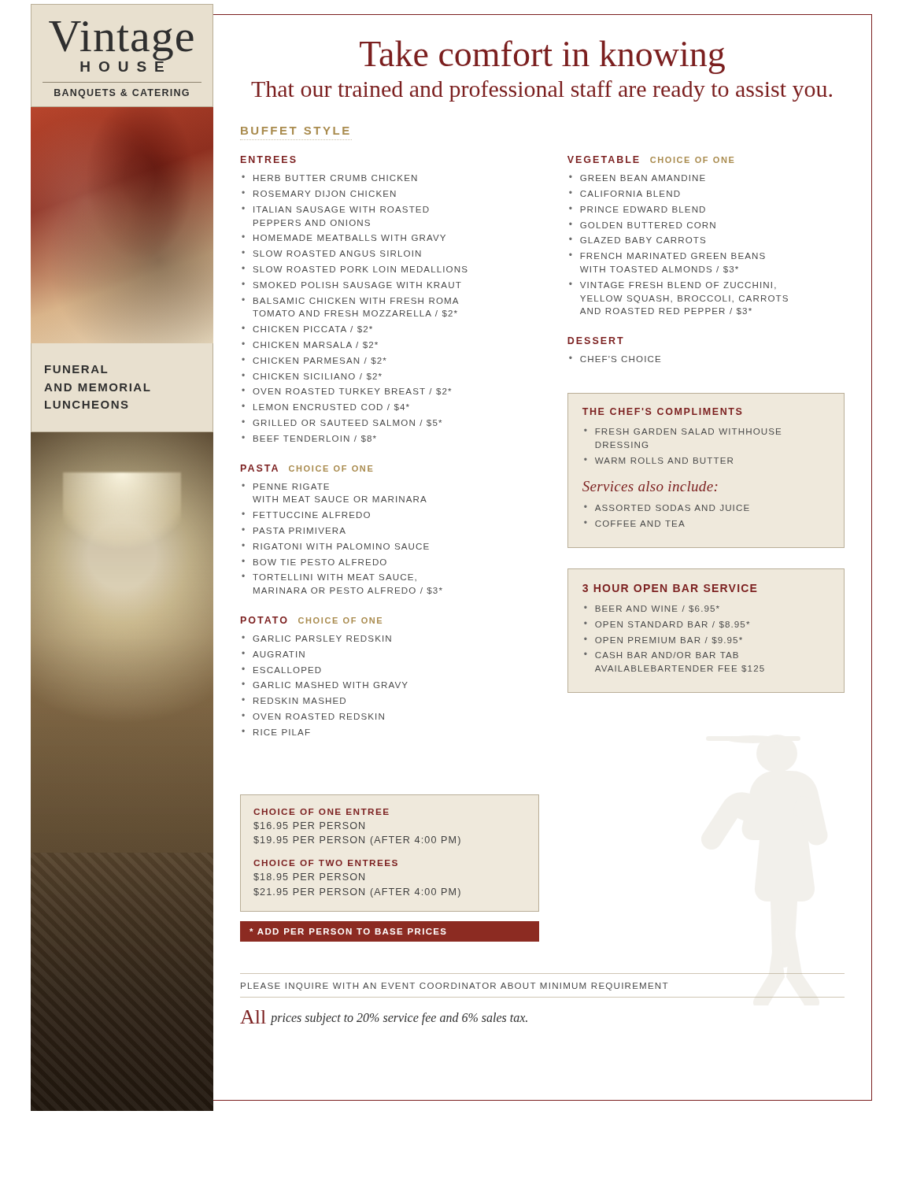Vintage
HOUSE
BANQUETS & CATERING
Funeral
and Memorial
Luncheons
Take comfort in knowing
That our trained and professional staff are ready to assist you.
Buffet Style
Entrees
Herb Butter Crumb Chicken
Rosemary Dijon Chicken
Italian Sausage with RoastedPeppers and Onions
Homemade Meatballs with Gravy
Slow Roasted Angus Sirloin
Slow Roasted Pork Loin Medallions
Smoked Polish Sausage with Kraut
Balsamic Chicken with Fresh RomaTomato and Fresh Mozzarella / $2*
Chicken Piccata / $2*
Chicken Marsala / $2*
Chicken Parmesan / $2*
Chicken Siciliano / $2*
Oven Roasted Turkey Breast / $2*
Lemon Encrusted Cod / $4*
Grilled or Sauteed Salmon / $5*
Beef Tenderloin / $8*
Pasta Choice of One
Penne Rigatewith Meat Sauce or Marinara
Fettuccine Alfredo
Pasta Primivera
Rigatoni with Palomino Sauce
Bow Tie Pesto Alfredo
Tortellini with Meat Sauce,Marinara or Pesto Alfredo / $3*
Potato Choice of One
Garlic Parsley Redskin
Augratin
Escalloped
Garlic Mashed with Gravy
Redskin Mashed
Oven Roasted Redskin
Rice Pilaf
Choice of One Entree
$16.95 per person
$19.95 per person (after 4:00 pm)
Choice of Two Entrees
$18.95 per person
$21.95 per person (after 4:00 pm)
* Add per person to base prices
Vegetable Choice of One
Green Bean Amandine
California Blend
Prince Edward Blend
Golden Buttered Corn
Glazed Baby Carrots
French Marinated Green Beanswith Toasted Almonds / $3*
Vintage Fresh Blend of Zucchini,Yellow Squash, Broccoli, Carrots and Roasted Red Pepper / $3*
Dessert
Chef's Choice
The Chef's Compliments
Fresh Garden Salad withHouse Dressing
Warm Rolls and Butter
Services also include:
Assorted Sodas and Juice
Coffee and Tea
3 Hour Open Bar Service
Beer and Wine / $6.95*
Open Standard Bar / $8.95*
Open Premium Bar / $9.95*
Cash Bar and/or Bar Tab AvailableBartender Fee $125
Please inquire with an event coordinator about minimum requirement
All prices subject to 20% service fee and 6% sales tax.